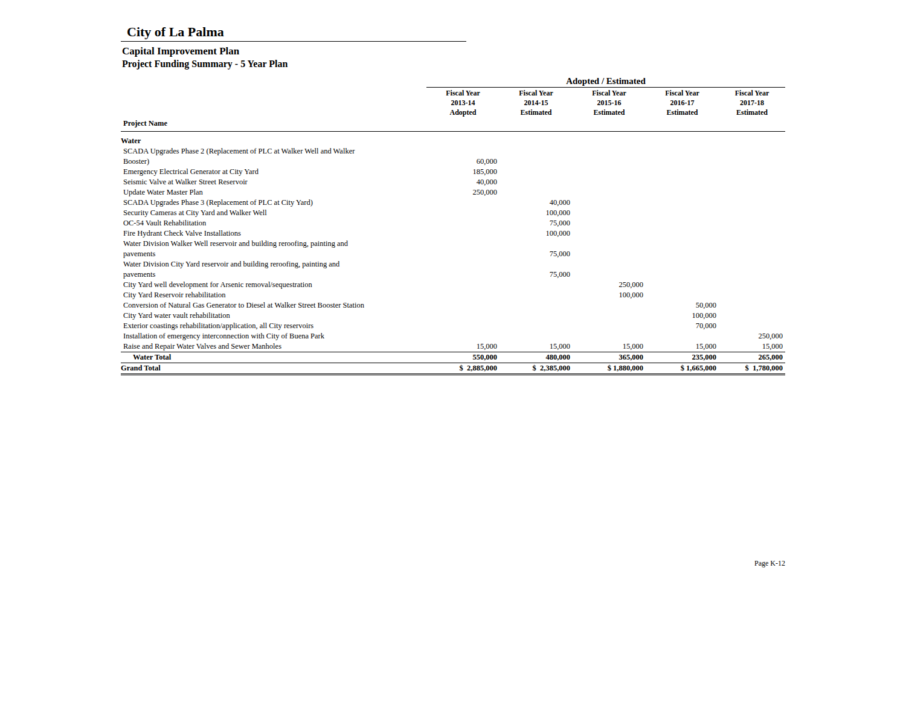City of La Palma
Capital Improvement Plan
Project Funding Summary - 5 Year Plan
| | Adopted / Estimated |
| --- | --- |
| | Fiscal Year 2013-14 Adopted | Fiscal Year 2014-15 Estimated | Fiscal Year 2015-16 Estimated | Fiscal Year 2016-17 Estimated | Fiscal Year 2017-18 Estimated |
| Project Name | | | | | |
| Water |
| SCADA Upgrades Phase 2 (Replacement of PLC at Walker Well and Walker | | | | | |
| Booster) | 60,000 | | | | |
| Emergency Electrical Generator at City Yard | 185,000 | | | | |
| Seismic Valve at Walker Street Reservoir | 40,000 | | | | |
| Update Water Master Plan | 250,000 | | | | |
| SCADA Upgrades Phase 3 (Replacement of PLC at City Yard) | | 40,000 | | | |
| Security Cameras at City Yard and Walker Well | | 100,000 | | | |
| OC-54 Vault Rehabilitation | | 75,000 | | | |
| Fire Hydrant Check Valve Installations | | 100,000 | | | |
| Water Division Walker Well reservoir and building reroofing, painting and | | | | | |
| pavements | | 75,000 | | | |
| Water Division City Yard reservoir and building reroofing, painting and | | | | | |
| pavements | | 75,000 | | | |
| City Yard well development for Arsenic removal/sequestration | | | 250,000 | | |
| City Yard Reservoir rehabilitation | | | 100,000 | | |
| Conversion of Natural Gas Generator to Diesel at Walker Street Booster Station | | | | 50,000 | |
| City Yard water vault rehabilitation | | | | 100,000 | |
| Exterior coastings rehabilitation/application, all City reservoirs | | | | 70,000 | |
| Installation of emergency interconnection with City of Buena Park | | | | | 250,000 |
| Raise and Repair Water Valves and Sewer Manholes | 15,000 | 15,000 | 15,000 | 15,000 | 15,000 |
| Water Total | 550,000 | 480,000 | 365,000 | 235,000 | 265,000 |
| Grand Total | $ 2,885,000 | $ 2,385,000 | $ 1,880,000 | $ 1,665,000 | $ 1,780,000 |
Page K-12